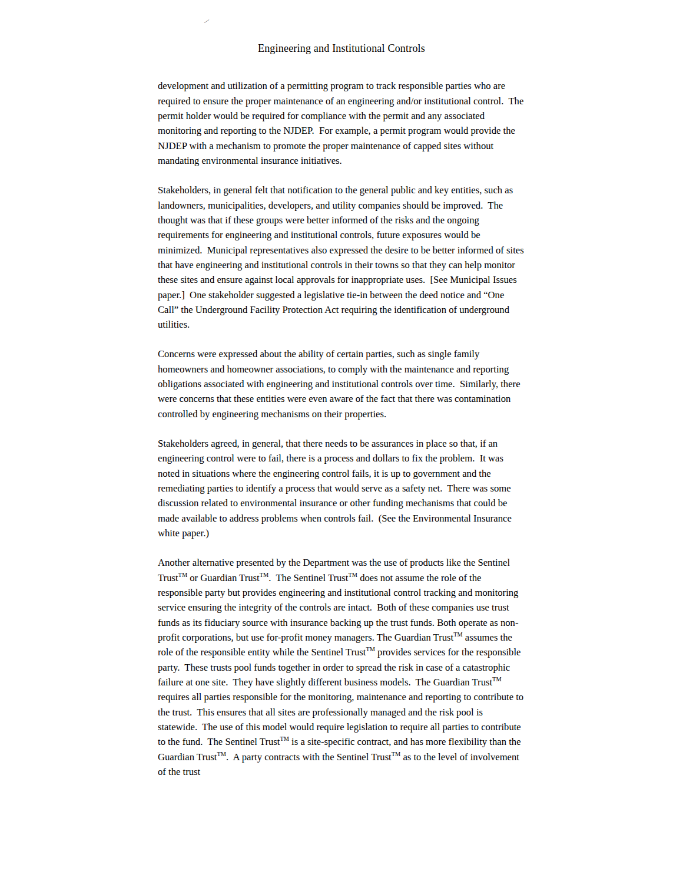∕
Engineering and Institutional Controls
development and utilization of a permitting program to track responsible parties who are required to ensure the proper maintenance of an engineering and/or institutional control. The permit holder would be required for compliance with the permit and any associated monitoring and reporting to the NJDEP. For example, a permit program would provide the NJDEP with a mechanism to promote the proper maintenance of capped sites without mandating environmental insurance initiatives.
Stakeholders, in general felt that notification to the general public and key entities, such as landowners, municipalities, developers, and utility companies should be improved. The thought was that if these groups were better informed of the risks and the ongoing requirements for engineering and institutional controls, future exposures would be minimized. Municipal representatives also expressed the desire to be better informed of sites that have engineering and institutional controls in their towns so that they can help monitor these sites and ensure against local approvals for inappropriate uses. [See Municipal Issues paper.] One stakeholder suggested a legislative tie-in between the deed notice and “One Call” the Underground Facility Protection Act requiring the identification of underground utilities.
Concerns were expressed about the ability of certain parties, such as single family homeowners and homeowner associations, to comply with the maintenance and reporting obligations associated with engineering and institutional controls over time. Similarly, there were concerns that these entities were even aware of the fact that there was contamination controlled by engineering mechanisms on their properties.
Stakeholders agreed, in general, that there needs to be assurances in place so that, if an engineering control were to fail, there is a process and dollars to fix the problem. It was noted in situations where the engineering control fails, it is up to government and the remediating parties to identify a process that would serve as a safety net. There was some discussion related to environmental insurance or other funding mechanisms that could be made available to address problems when controls fail. (See the Environmental Insurance white paper.)
Another alternative presented by the Department was the use of products like the Sentinel TrustTM or Guardian TrustTM. The Sentinel TrustTM does not assume the role of the responsible party but provides engineering and institutional control tracking and monitoring service ensuring the integrity of the controls are intact. Both of these companies use trust funds as its fiduciary source with insurance backing up the trust funds. Both operate as non-profit corporations, but use for-profit money managers. The Guardian TrustTM assumes the role of the responsible entity while the Sentinel TrustTM provides services for the responsible party. These trusts pool funds together in order to spread the risk in case of a catastrophic failure at one site. They have slightly different business models. The Guardian TrustTM requires all parties responsible for the monitoring, maintenance and reporting to contribute to the trust. This ensures that all sites are professionally managed and the risk pool is statewide. The use of this model would require legislation to require all parties to contribute to the fund. The Sentinel TrustTM is a site-specific contract, and has more flexibility than the Guardian TrustTM. A party contracts with the Sentinel TrustTM as to the level of involvement of the trust